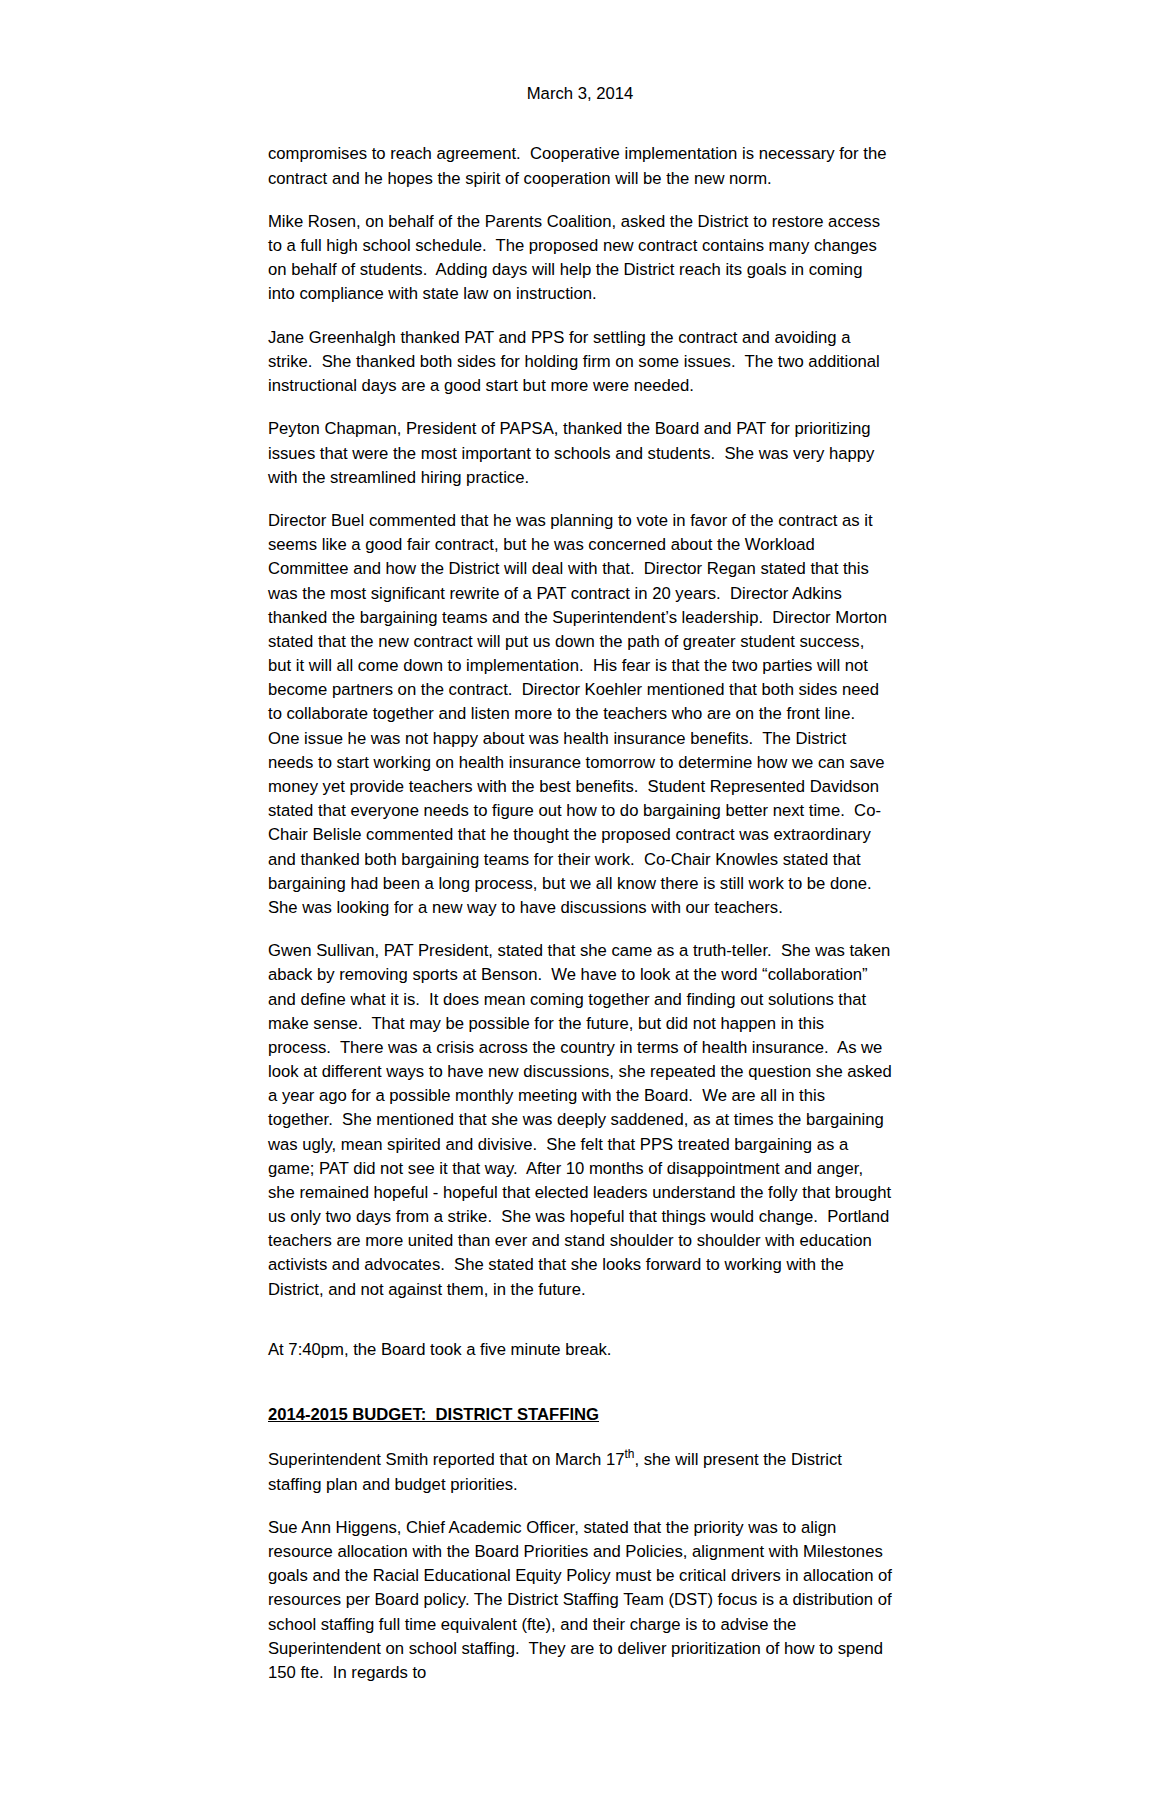March 3, 2014
compromises to reach agreement. Cooperative implementation is necessary for the contract and he hopes the spirit of cooperation will be the new norm.
Mike Rosen, on behalf of the Parents Coalition, asked the District to restore access to a full high school schedule. The proposed new contract contains many changes on behalf of students. Adding days will help the District reach its goals in coming into compliance with state law on instruction.
Jane Greenhalgh thanked PAT and PPS for settling the contract and avoiding a strike. She thanked both sides for holding firm on some issues. The two additional instructional days are a good start but more were needed.
Peyton Chapman, President of PAPSA, thanked the Board and PAT for prioritizing issues that were the most important to schools and students. She was very happy with the streamlined hiring practice.
Director Buel commented that he was planning to vote in favor of the contract as it seems like a good fair contract, but he was concerned about the Workload Committee and how the District will deal with that. Director Regan stated that this was the most significant rewrite of a PAT contract in 20 years. Director Adkins thanked the bargaining teams and the Superintendent’s leadership. Director Morton stated that the new contract will put us down the path of greater student success, but it will all come down to implementation. His fear is that the two parties will not become partners on the contract. Director Koehler mentioned that both sides need to collaborate together and listen more to the teachers who are on the front line. One issue he was not happy about was health insurance benefits. The District needs to start working on health insurance tomorrow to determine how we can save money yet provide teachers with the best benefits. Student Represented Davidson stated that everyone needs to figure out how to do bargaining better next time. Co-Chair Belisle commented that he thought the proposed contract was extraordinary and thanked both bargaining teams for their work. Co-Chair Knowles stated that bargaining had been a long process, but we all know there is still work to be done. She was looking for a new way to have discussions with our teachers.
Gwen Sullivan, PAT President, stated that she came as a truth-teller. She was taken aback by removing sports at Benson. We have to look at the word “collaboration” and define what it is. It does mean coming together and finding out solutions that make sense. That may be possible for the future, but did not happen in this process. There was a crisis across the country in terms of health insurance. As we look at different ways to have new discussions, she repeated the question she asked a year ago for a possible monthly meeting with the Board. We are all in this together. She mentioned that she was deeply saddened, as at times the bargaining was ugly, mean spirited and divisive. She felt that PPS treated bargaining as a game; PAT did not see it that way. After 10 months of disappointment and anger, she remained hopeful - hopeful that elected leaders understand the folly that brought us only two days from a strike. She was hopeful that things would change. Portland teachers are more united than ever and stand shoulder to shoulder with education activists and advocates. She stated that she looks forward to working with the District, and not against them, in the future.
At 7:40pm, the Board took a five minute break.
2014-2015 BUDGET: DISTRICT STAFFING
Superintendent Smith reported that on March 17th, she will present the District staffing plan and budget priorities.
Sue Ann Higgens, Chief Academic Officer, stated that the priority was to align resource allocation with the Board Priorities and Policies, alignment with Milestones goals and the Racial Educational Equity Policy must be critical drivers in allocation of resources per Board policy. The District Staffing Team (DST) focus is a distribution of school staffing full time equivalent (fte), and their charge is to advise the Superintendent on school staffing. They are to deliver prioritization of how to spend 150 fte. In regards to